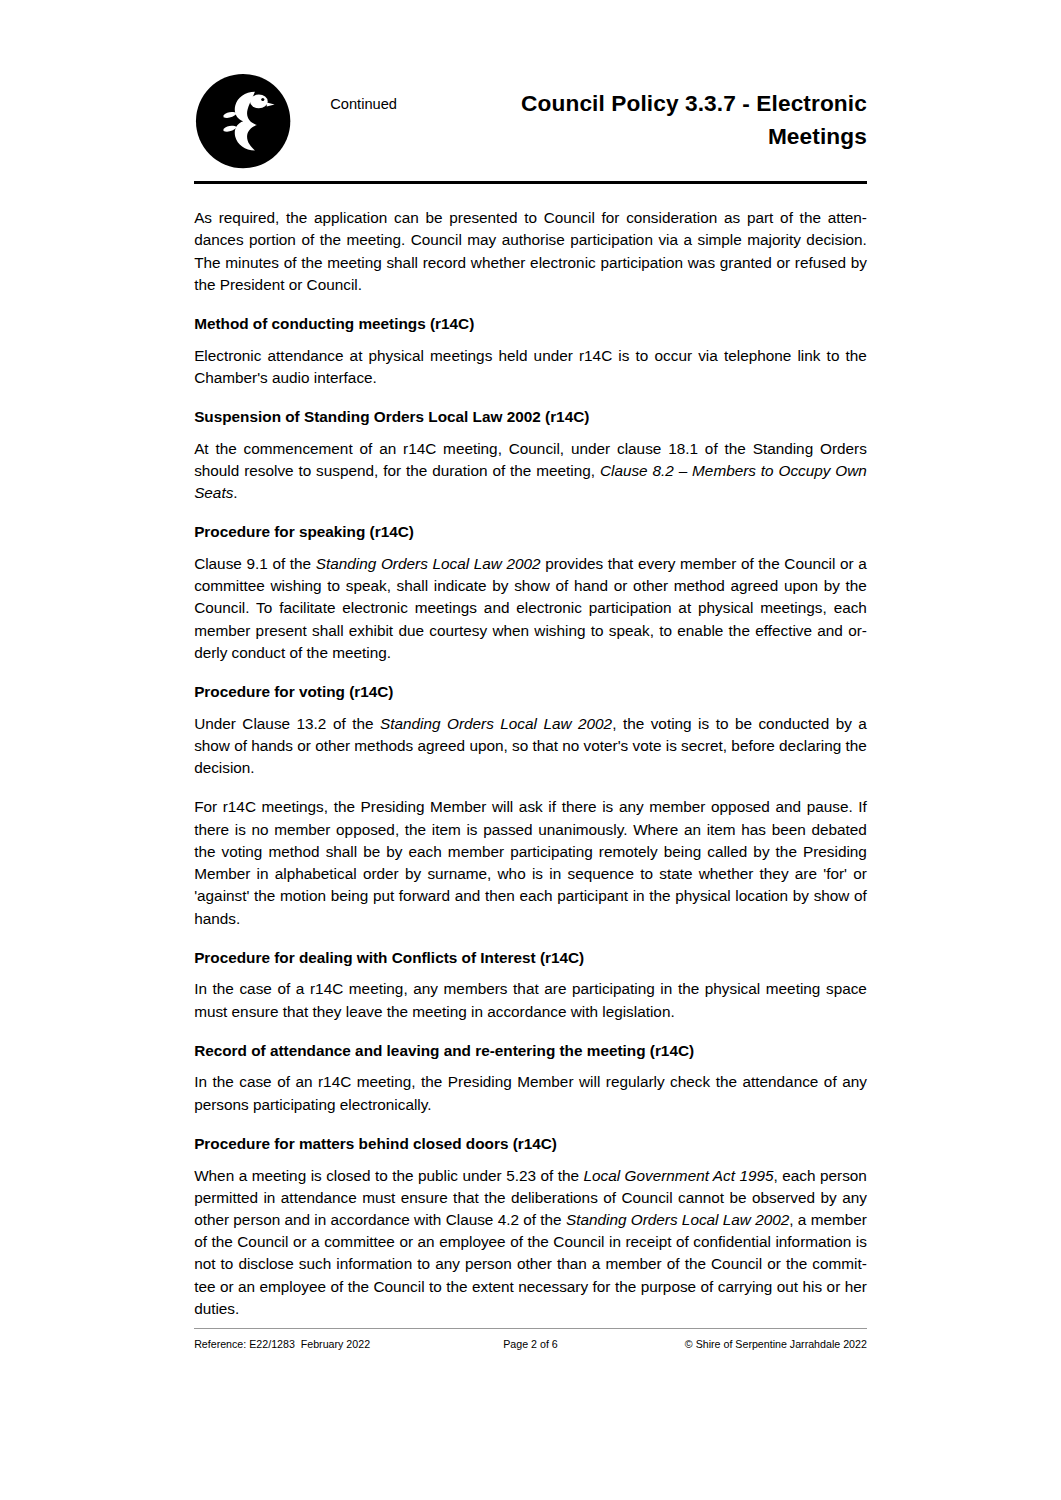Continued
Council Policy 3.3.7 - Electronic Meetings
As required, the application can be presented to Council for consideration as part of the attendances portion of the meeting. Council may authorise participation via a simple majority decision. The minutes of the meeting shall record whether electronic participation was granted or refused by the President or Council.
Method of conducting meetings (r14C)
Electronic attendance at physical meetings held under r14C is to occur via telephone link to the Chamber's audio interface.
Suspension of Standing Orders Local Law 2002 (r14C)
At the commencement of an r14C meeting, Council, under clause 18.1 of the Standing Orders should resolve to suspend, for the duration of the meeting, Clause 8.2 – Members to Occupy Own Seats.
Procedure for speaking (r14C)
Clause 9.1 of the Standing Orders Local Law 2002 provides that every member of the Council or a committee wishing to speak, shall indicate by show of hand or other method agreed upon by the Council. To facilitate electronic meetings and electronic participation at physical meetings, each member present shall exhibit due courtesy when wishing to speak, to enable the effective and orderly conduct of the meeting.
Procedure for voting (r14C)
Under Clause 13.2 of the Standing Orders Local Law 2002, the voting is to be conducted by a show of hands or other methods agreed upon, so that no voter's vote is secret, before declaring the decision.
For r14C meetings, the Presiding Member will ask if there is any member opposed and pause. If there is no member opposed, the item is passed unanimously. Where an item has been debated the voting method shall be by each member participating remotely being called by the Presiding Member in alphabetical order by surname, who is in sequence to state whether they are 'for' or 'against' the motion being put forward and then each participant in the physical location by show of hands.
Procedure for dealing with Conflicts of Interest (r14C)
In the case of a r14C meeting, any members that are participating in the physical meeting space must ensure that they leave the meeting in accordance with legislation.
Record of attendance and leaving and re-entering the meeting (r14C)
In the case of an r14C meeting, the Presiding Member will regularly check the attendance of any persons participating electronically.
Procedure for matters behind closed doors (r14C)
When a meeting is closed to the public under 5.23 of the Local Government Act 1995, each person permitted in attendance must ensure that the deliberations of Council cannot be observed by any other person and in accordance with Clause 4.2 of the Standing Orders Local Law 2002, a member of the Council or a committee or an employee of the Council in receipt of confidential information is not to disclose such information to any person other than a member of the Council or the committee or an employee of the Council to the extent necessary for the purpose of carrying out his or her duties.
Reference: E22/1283 February 2022
Page 2 of 6
© Shire of Serpentine Jarrahdale 2022